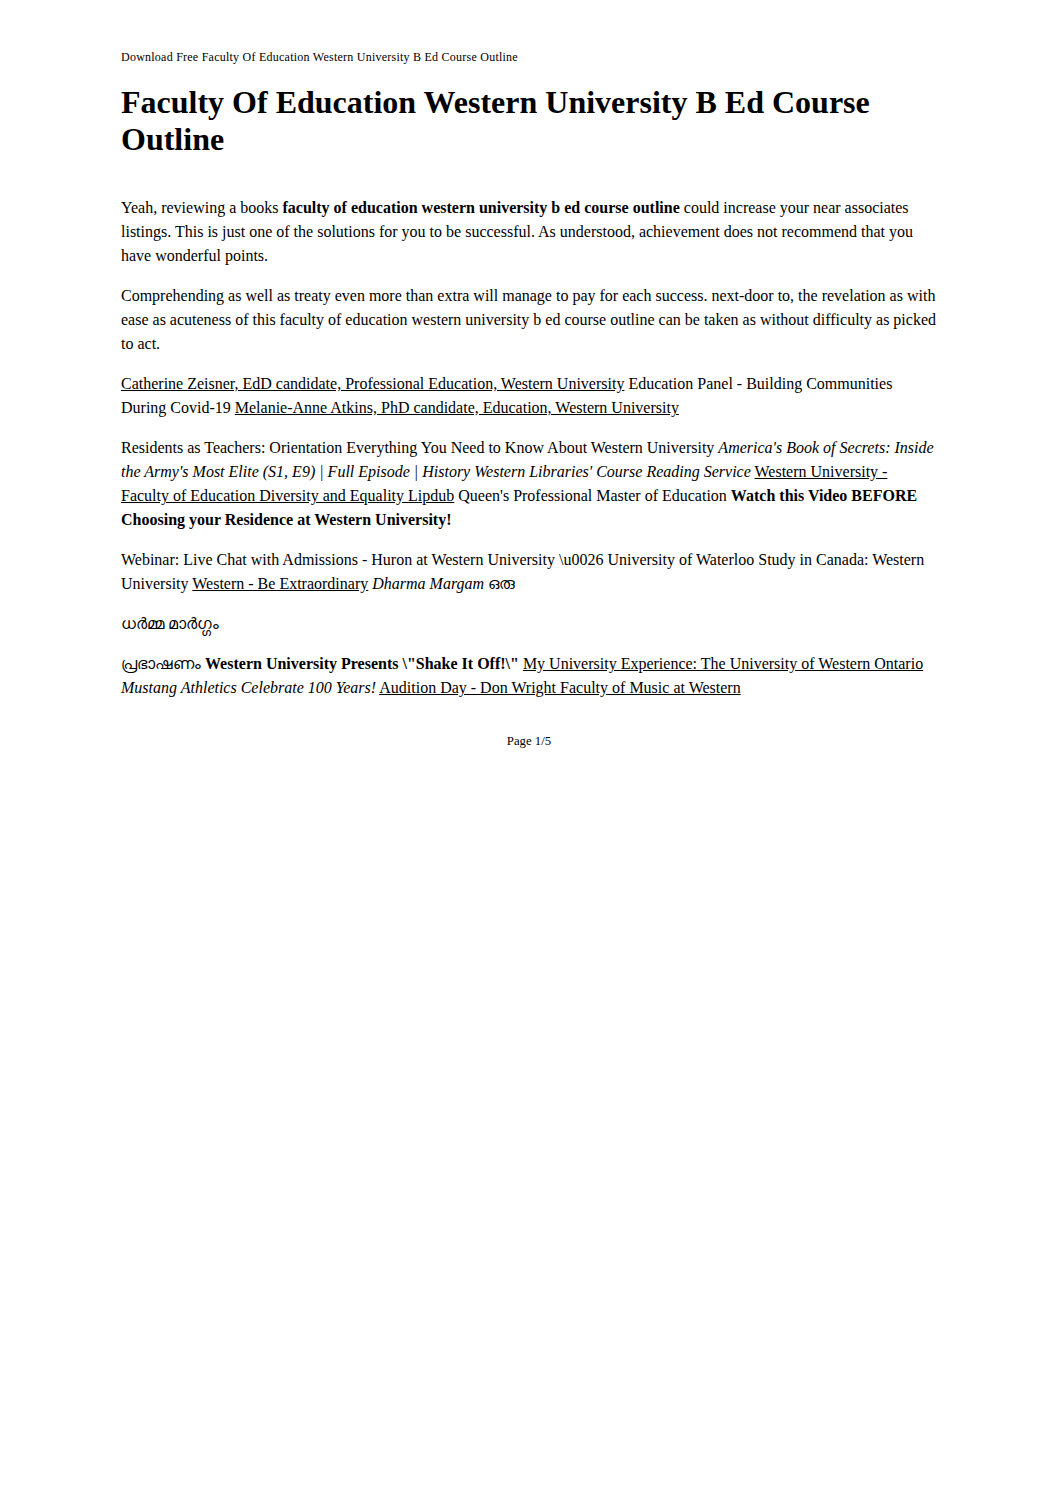Download Free Faculty Of Education Western University B Ed Course Outline
Faculty Of Education Western University B Ed Course Outline
Yeah, reviewing a books faculty of education western university b ed course outline could increase your near associates listings. This is just one of the solutions for you to be successful. As understood, achievement does not recommend that you have wonderful points.
Comprehending as well as treaty even more than extra will manage to pay for each success. next-door to, the revelation as with ease as acuteness of this faculty of education western university b ed course outline can be taken as without difficulty as picked to act.
Catherine Zeisner, EdD candidate, Professional Education, Western University Education Panel - Building Communities During Covid-19 Melanie-Anne Atkins, PhD candidate, Education, Western University
Residents as Teachers: Orientation Everything You Need to Know About Western University America's Book of Secrets: Inside the Army's Most Elite (S1, E9) | Full Episode | History Western Libraries' Course Reading Service Western University - Faculty of Education Diversity and Equality Lipdub Queen's Professional Master of Education Watch this Video BEFORE Choosing your Residence at Western University!
Webinar: Live Chat with Admissions - Huron at Western University \u0026 University of Waterloo Study in Canada: Western University Western - Be Extraordinary Dharma Margam ഒരു
ധർമ്മ മാർഗ്ഗം
പ്രഭാഷണം Western University Presents \"Shake It Off!\" My University Experience: The University of Western Ontario Mustang Athletics Celebrate 100 Years! Audition Day - Don Wright Faculty of Music at Western
Page 1/5